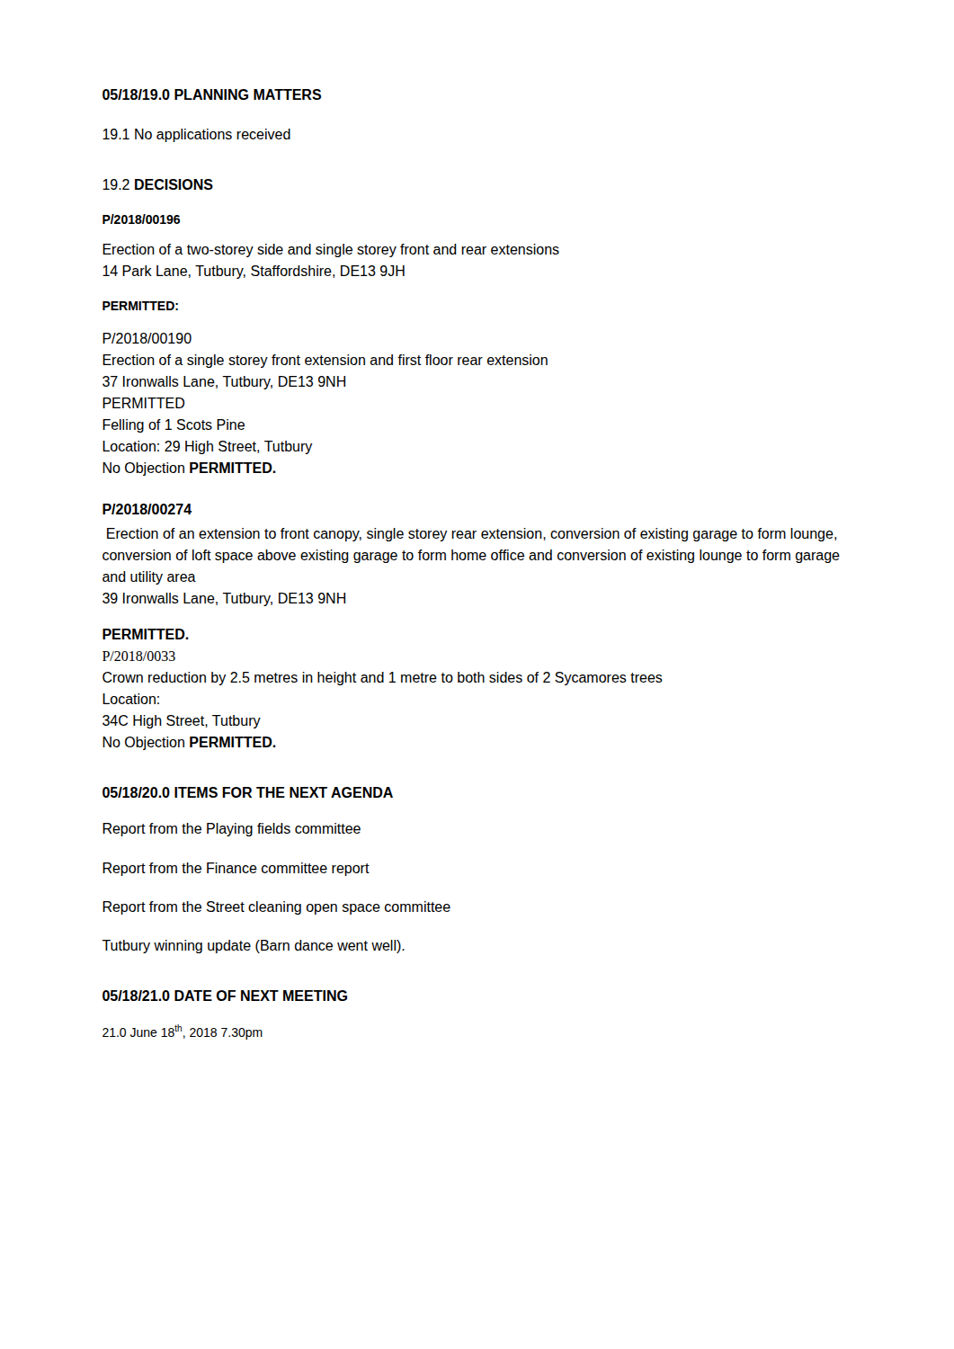05/18/19.0 PLANNING MATTERS
19.1 No applications received
19.2 DECISIONS
P/2018/00196
Erection of a two-storey side and single storey front and rear extensions
14 Park Lane, Tutbury, Staffordshire, DE13 9JH
PERMITTED:
P/2018/00190
Erection of a single storey front extension and first floor rear extension
37 Ironwalls Lane, Tutbury, DE13 9NH
PERMITTED
Felling of 1 Scots Pine
Location: 29 High Street, Tutbury
No Objection PERMITTED.
P/2018/00274
Erection of an extension to front canopy, single storey rear extension, conversion of existing garage to form lounge, conversion of loft space above existing garage to form home office and conversion of existing lounge to form garage and utility area
39 Ironwalls Lane, Tutbury, DE13 9NH
PERMITTED.
P/2018/0033
Crown reduction by 2.5 metres in height and 1 metre to both sides of 2 Sycamores trees
Location:
34C High Street, Tutbury
No Objection PERMITTED.
05/18/20.0 ITEMS FOR THE NEXT AGENDA
Report from the Playing fields committee
Report from the Finance committee report
Report from the Street cleaning open space committee
Tutbury winning update (Barn dance went well).
05/18/21.0 DATE OF NEXT MEETING
21.0 June 18th, 2018 7.30pm